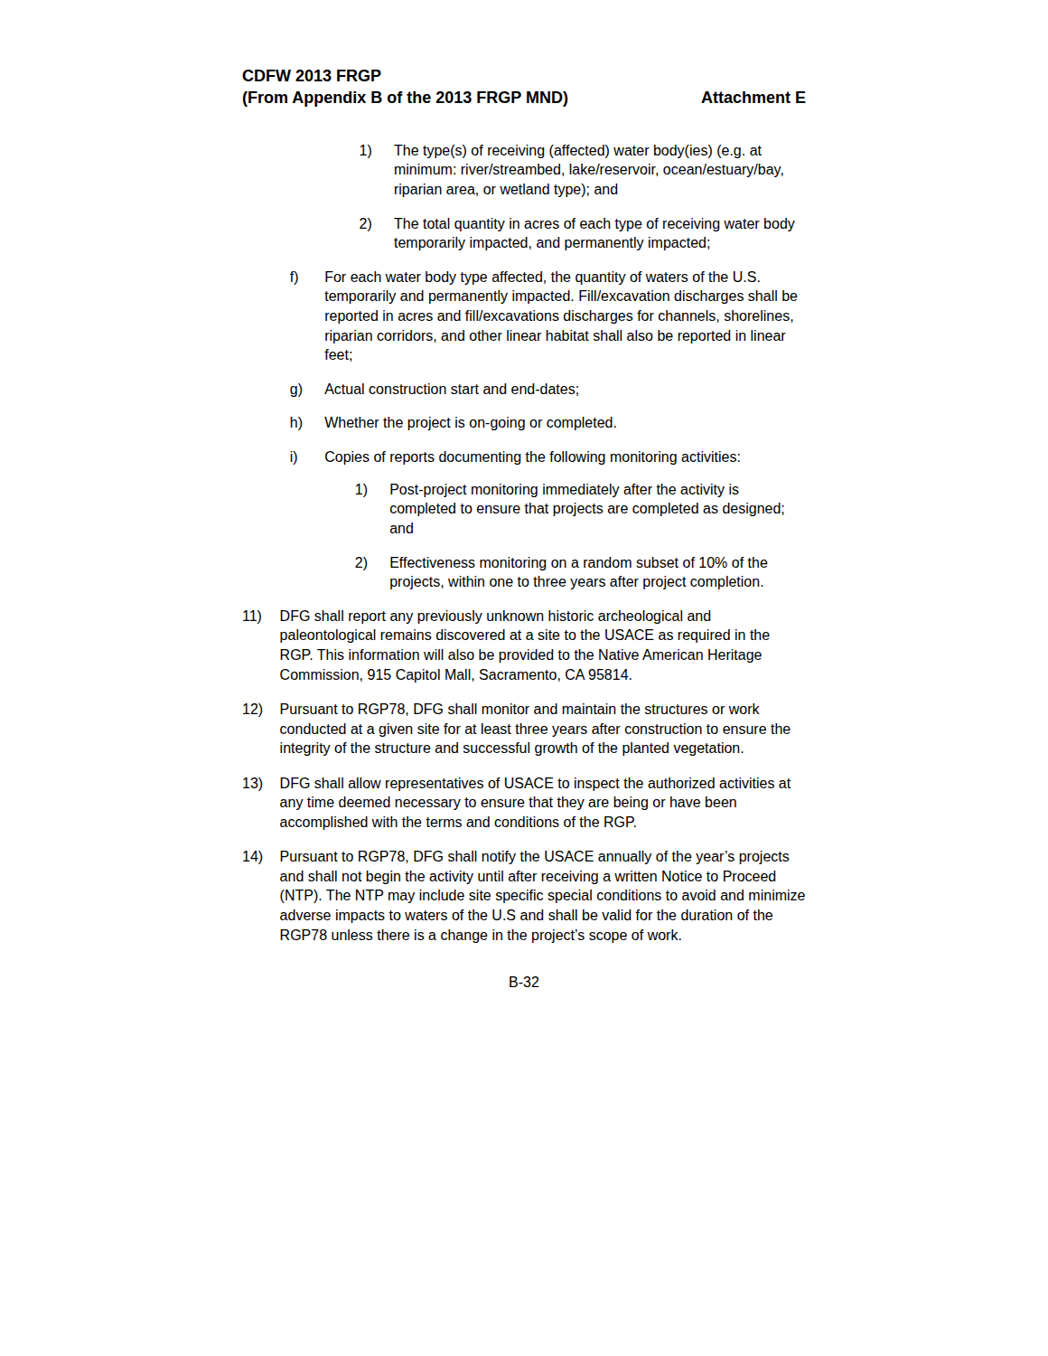CDFW 2013 FRGP
(From Appendix B of the 2013 FRGP MND)
Attachment E
1) The type(s) of receiving (affected) water body(ies) (e.g. at minimum: river/streambed, lake/reservoir, ocean/estuary/bay, riparian area, or wetland type); and
2) The total quantity in acres of each type of receiving water body temporarily impacted, and permanently impacted;
f) For each water body type affected, the quantity of waters of the U.S. temporarily and permanently impacted. Fill/excavation discharges shall be reported in acres and fill/excavations discharges for channels, shorelines, riparian corridors, and other linear habitat shall also be reported in linear feet;
g) Actual construction start and end-dates;
h) Whether the project is on-going or completed.
i) Copies of reports documenting the following monitoring activities:
1) Post-project monitoring immediately after the activity is completed to ensure that projects are completed as designed; and
2) Effectiveness monitoring on a random subset of 10% of the projects, within one to three years after project completion.
11) DFG shall report any previously unknown historic archeological and paleontological remains discovered at a site to the USACE as required in the RGP. This information will also be provided to the Native American Heritage Commission, 915 Capitol Mall, Sacramento, CA 95814.
12) Pursuant to RGP78, DFG shall monitor and maintain the structures or work conducted at a given site for at least three years after construction to ensure the integrity of the structure and successful growth of the planted vegetation.
13) DFG shall allow representatives of USACE to inspect the authorized activities at any time deemed necessary to ensure that they are being or have been accomplished with the terms and conditions of the RGP.
14) Pursuant to RGP78, DFG shall notify the USACE annually of the year’s projects and shall not begin the activity until after receiving a written Notice to Proceed (NTP). The NTP may include site specific special conditions to avoid and minimize adverse impacts to waters of the U.S and shall be valid for the duration of the RGP78 unless there is a change in the project’s scope of work.
B-32